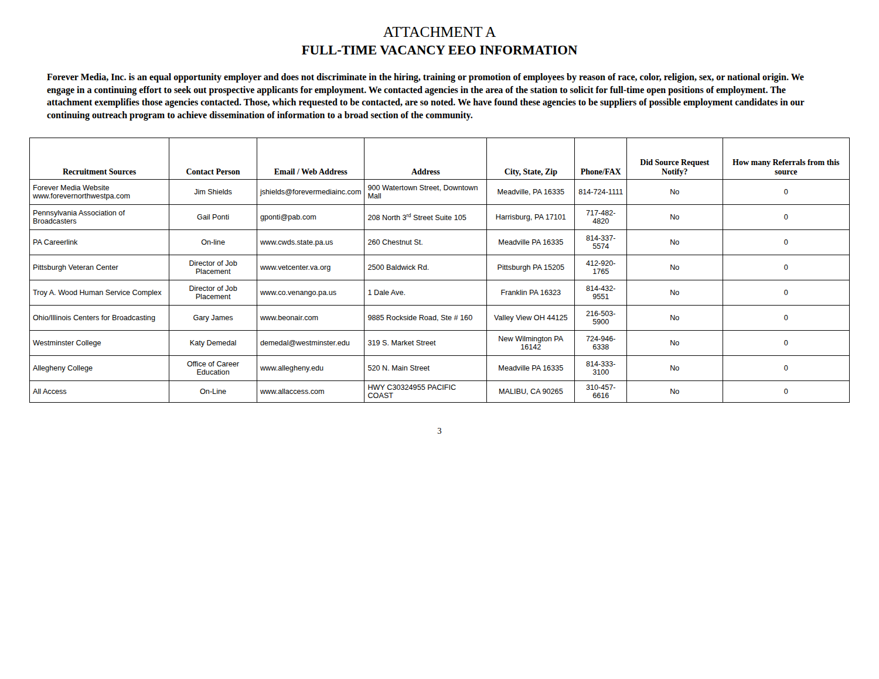ATTACHMENT A
FULL-TIME VACANCY EEO INFORMATION
Forever Media, Inc. is an equal opportunity employer and does not discriminate in the hiring, training or promotion of employees by reason of race, color, religion, sex, or national origin. We engage in a continuing effort to seek out prospective applicants for employment. We contacted agencies in the area of the station to solicit for full-time open positions of employment. The attachment exemplifies those agencies contacted. Those, which requested to be contacted, are so noted. We have found these agencies to be suppliers of possible employment candidates in our continuing outreach program to achieve dissemination of information to a broad section of the community.
| Recruitment Sources | Contact Person | Email / Web Address | Address | City, State, Zip | Phone/FAX | Did Source Request Notify? | How many Referrals from this source |
| --- | --- | --- | --- | --- | --- | --- | --- |
| Forever Media Website www.forevernorthwestpa.com | Jim Shields | jshields@forevermediainc.com | 900 Watertown Street, Downtown Mall | Meadville, PA 16335 | 814-724-1111 | No | 0 |
| Pennsylvania Association of Broadcasters | Gail Ponti | gponti@pab.com | 208 North 3 rd Street Suite 105 | Harrisburg, PA 17101 | 717-482-4820 | No | 0 |
| PA Careerlink | On-line | www.cwds.state.pa.us | 260 Chestnut St. | Meadville PA 16335 | 814-337-5574 | No | 0 |
| Pittsburgh Veteran Center | Director of Job Placement | www.vetcenter.va.org | 2500 Baldwick Rd. | Pittsburgh PA 15205 | 412-920-1765 | No | 0 |
| Troy A. Wood Human Service Complex | Director of Job Placement | www.co.venango.pa.us | 1 Dale Ave. | Franklin PA 16323 | 814-432-9551 | No | 0 |
| Ohio/Illinois Centers for Broadcasting | Gary James | www.beonair.com | 9885 Rockside Road, Ste # 160 | Valley View OH 44125 | 216-503-5900 | No | 0 |
| Westminster College | Katy Demedal | demedal@westminster.edu | 319 S. Market Street | New Wilmington PA 16142 | 724-946-6338 | No | 0 |
| Allegheny College | Office of Career Education | www.allegheny.edu | 520 N. Main Street | Meadville PA 16335 | 814-333-3100 | No | 0 |
| All Access | On-Line | www.allaccess.com | HWY C30324955 PACIFIC COAST | MALIBU, CA 90265 | 310-457-6616 | No | 0 |
3